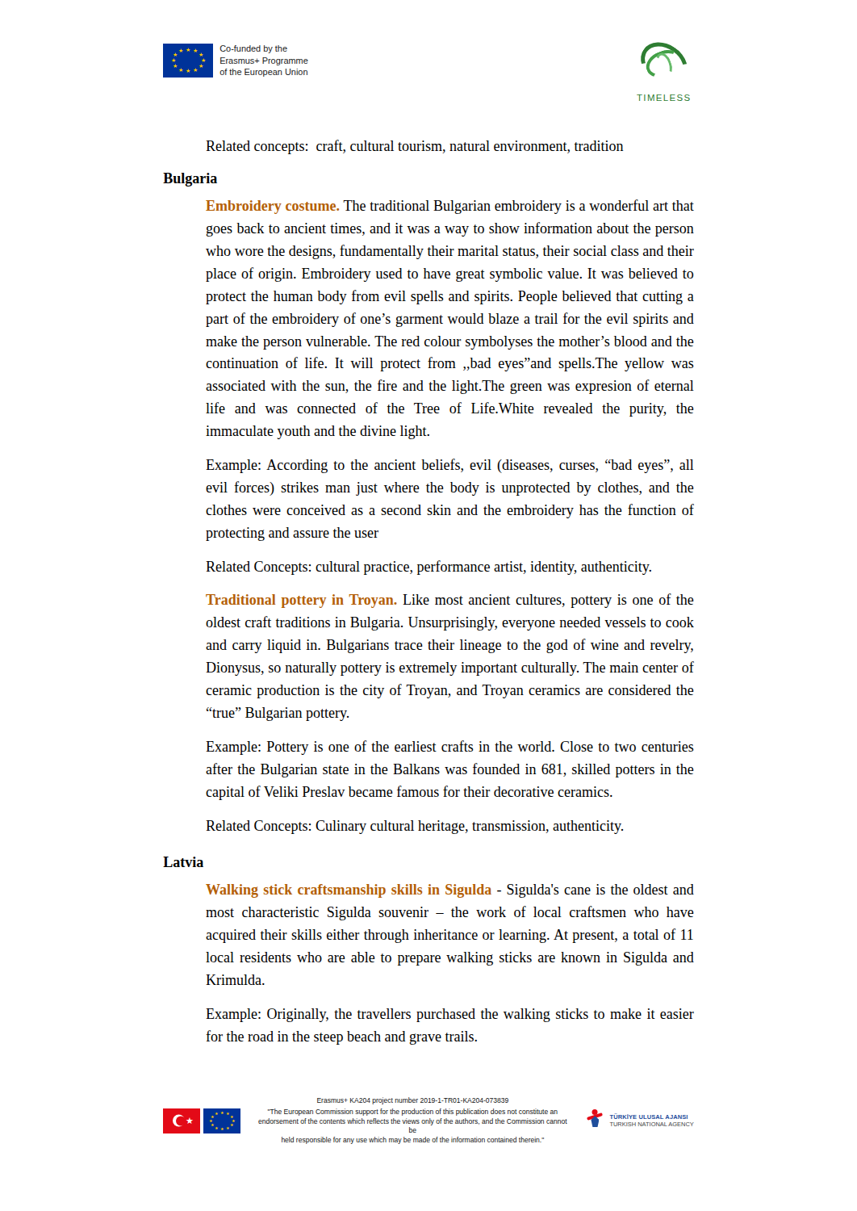★ ★ ★ ★ ★ ★ ★ ★ ★ ★ ★ ★
Co-funded by the
Erasmus+ Programme
of the European Union
TIMELESS
Related concepts: craft, cultural tourism, natural environment, tradition
Bulgaria
Embroidery costume. The traditional Bulgarian embroidery is a wonderful art that goes back to ancient times, and it was a way to show information about the person who wore the designs, fundamentally their marital status, their social class and their place of origin. Embroidery used to have great symbolic value. It was believed to protect the human body from evil spells and spirits. People believed that cutting a part of the embroidery of one’s garment would blaze a trail for the evil spirits and make the person vulnerable. The red colour symbolyses the mother’s blood and the continuation of life. It will protect from ,,bad eyes”and spells.The yellow was associated with the sun, the fire and the light.The green was expresion of eternal life and was connected of the Tree of Life.White revealed the purity, the immaculate youth and the divine light.
Example: According to the ancient beliefs, evil (diseases, curses, “bad eyes”, all evil forces) strikes man just where the body is unprotected by clothes, and the clothes were conceived as a second skin and the embroidery has the function of protecting and assure the user
Related Concepts: cultural practice, performance artist, identity, authenticity.
Traditional pottery in Troyan. Like most ancient cultures, pottery is one of the oldest craft traditions in Bulgaria. Unsurprisingly, everyone needed vessels to cook and carry liquid in. Bulgarians trace their lineage to the god of wine and revelry, Dionysus, so naturally pottery is extremely important culturally. The main center of ceramic production is the city of Troyan, and Troyan ceramics are considered the “true” Bulgarian pottery.
Example: Pottery is one of the earliest crafts in the world. Close to two centuries after the Bulgarian state in the Balkans was founded in 681, skilled potters in the capital of Veliki Preslav became famous for their decorative ceramics.
Related Concepts: Culinary cultural heritage, transmission, authenticity.
Latvia
Walking stick craftsmanship skills in Sigulda - Sigulda's cane is the oldest and most characteristic Sigulda souvenir – the work of local craftsmen who have acquired their skills either through inheritance or learning. At present, a total of 11 local residents who are able to prepare walking sticks are known in Sigulda and Krimulda.
Example: Originally, the travellers purchased the walking sticks to make it easier for the road in the steep beach and grave trails.
★
★ ★ ★ ★ ★ ★ ★ ★ ★ ★ ★ ★
Erasmus+ KA204 project number 2019-1-TR01-KA204-073839
"The European Commission support for the production of this publication does not constitute an
endorsement of the contents which reflects the views only of the authors, and the Commission cannot be
held responsible for any use which may be made of the information contained therein."
TÜRKİYE ULUSAL AJANSI
TURKISH NATIONAL AGENCY